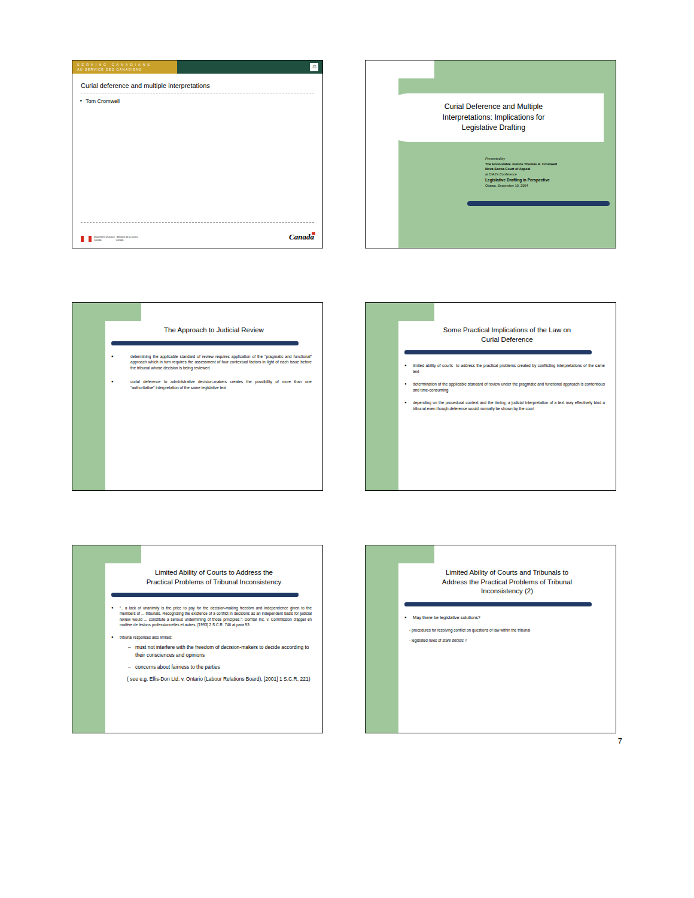S E R V I N G C A N A D I A N S
AU SERVICE DES CANADIENS
⚖
Curial deference and multiple interpretations
Tom Cromwell
Department of Justice Ministère de la Justice
Canada Canada
Canada
Curial Deference and Multiple
Interpretations: Implications for
Legislative Drafting
Presented by
The Honourable Justice Thomas A. Cromwell
Nova Scotia Court of Appeal
at CIAJ's Conference
Legislative Drafting in Perspective
Ottawa, September 10, 2004
The Approach to Judicial Review
determining the applicable standard of review requires application of the “pragmatic and functional” approach which in turn requires the assessment of four contextual factors in light of each issue before the tribunal whose decision is being reviewed
curial deference to administrative decision-makers creates the possibility of more than one “authoritative” interpretation of the same legislative text
Some Practical Implications of the Law on
Curial Deference
limited ability of courts to address the practical problems created by conflicting interpretations of the same text
determination of the applicable standard of review under the pragmatic and functional approach is contentious and time-consuming
depending on the procedural context and the timing, a judicial interpretation of a text may effectively bind a tribunal even though deference would normally be shown by the court
Limited Ability of Courts to Address the
Practical Problems of Tribunal Inconsistency
“.. a lack of unanimity is the price to pay for the decision-making freedom and independence given to the members of ... tribunals. Recognizing the existence of a conflict in decisions as an independent basis for judicial review would ... constitute a serious undermining of those principles.”: Domtar Inc. v. Commission d'appel en matière de lésions professionnelles et autres, [1993] 2 S.C.R. 746 at para 93
tribunal responses also limited:
must not interfere with the freedom of decision-makers to decide according to their consciences and opinions
concerns about fairness to the parties
( see e.g. Ellis-Don Ltd. v. Ontario (Labour Relations Board), [2001] 1 S.C.R. 221)
Limited Ability of Courts and Tribunals to
Address the Practical Problems of Tribunal
Inconsistency (2)
May there be legislative solutions?
- procedures for resolving conflict on questions of law within the tribunal
- legislated rules of stare decisis ?
7